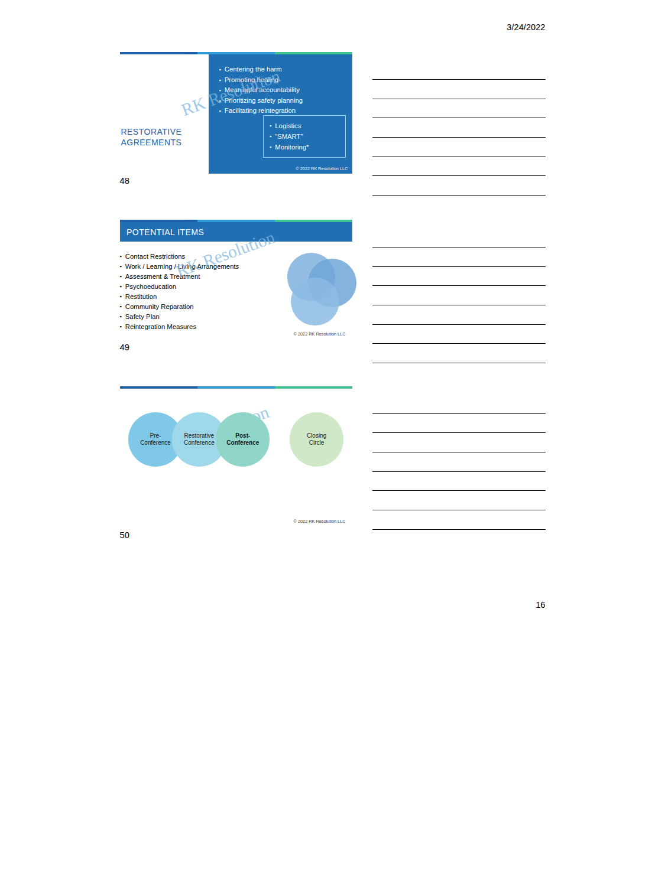3/24/2022
RESTORATIVE
AGREEMENTS
Centering the harm
Promoting healing
Meaningful accountability
Prioritizing safety planning
Facilitating reintegration
Logistics
“SMART”
Monitoring*
© 2022 RK Resolution LLC
RK Resolution
48
POTENTIAL ITEMS
Contact Restrictions
Work / Learning / Living Arrangements
Assessment & Treatment
Psychoeducation
Restitution
Community Reparation
Safety Plan
Reintegration Measures
RK Resolution
© 2022 RK Resolution LLC
49
Pre-
Conference
Restorative
Conference
Post-
Conference
Closing
Circle
RK Resolution
© 2022 RK Resolution LLC
50
16